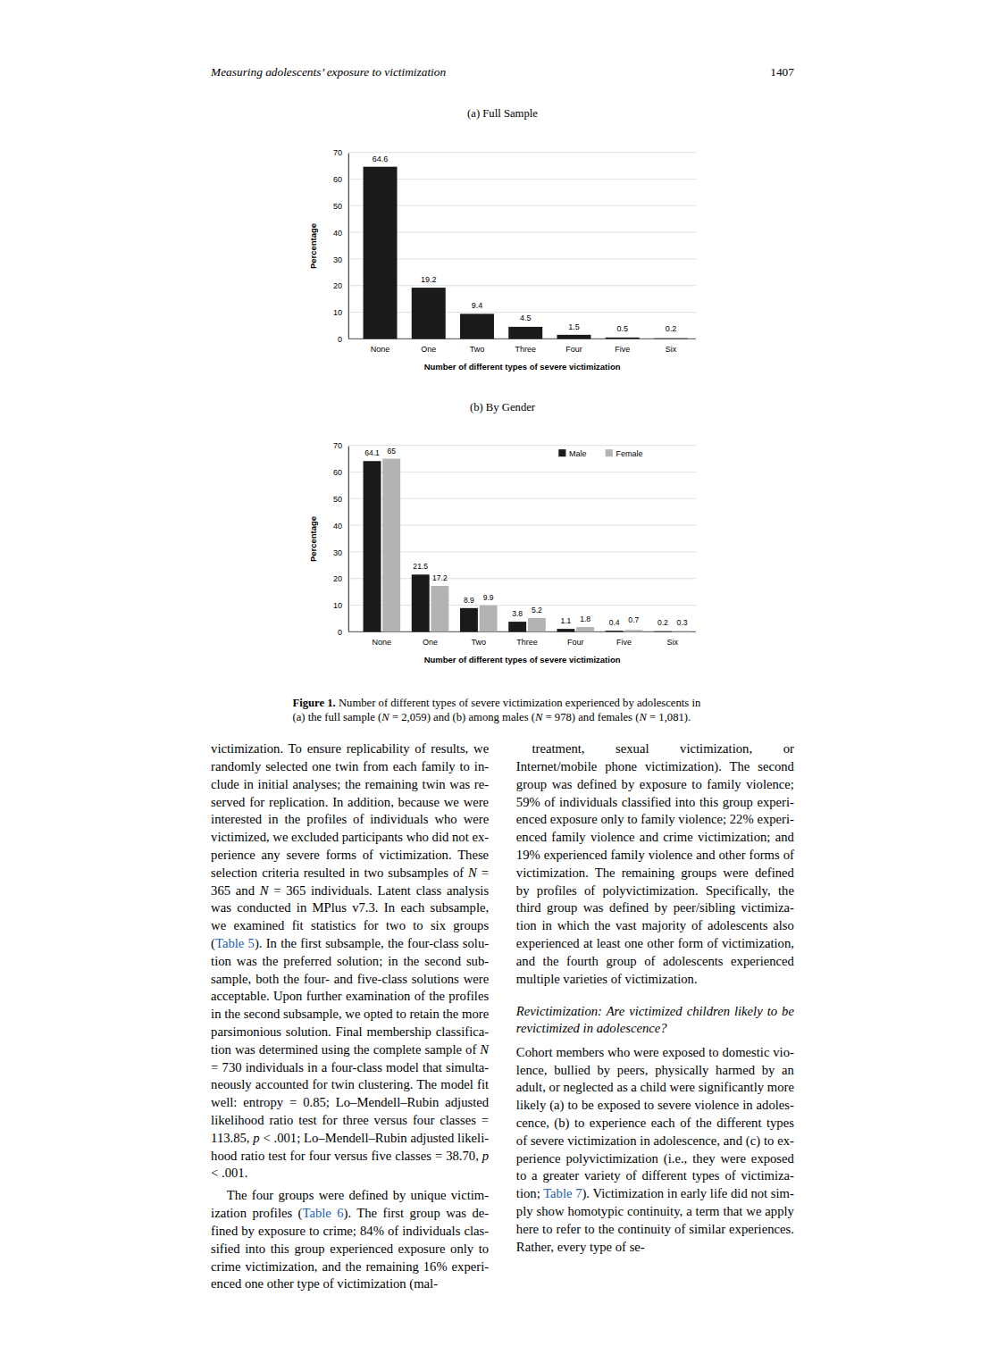Measuring adolescents’ exposure to victimization 1407
(a) Full Sample
0 10 20 30 40 50 60 70 64.6 19.2 9.4 4.5 1.5 0.5 0.2 None One Two Three Four Five Six Number of different types of severe victimization Percentage
(b) By Gender
0 10 20 30 40 50 60 70 Male Female 64.1 65 21.5 17.2 8.9 9.9 3.8 5.2 1.1 1.8 0.4 0.7 0.2 0.3 None One Two Three Four Five Six Number of different types of severe victimization Percentage
Figure 1. Number of different types of severe victimization experienced by adolescents in (a) the full sample (N = 2,059) and (b) among males (N = 978) and females (N = 1,081).
victimization. To ensure replicability of results, we randomly selected one twin from each family to include in initial analyses; the remaining twin was reserved for replication. In addition, because we were interested in the profiles of individuals who were victimized, we excluded participants who did not experience any severe forms of victimization. These selection criteria resulted in two subsamples of N = 365 and N = 365 individuals. Latent class analysis was conducted in MPlus v7.3. In each subsample, we examined fit statistics for two to six groups (Table 5). In the first subsample, the four-class solution was the preferred solution; in the second subsample, both the four- and five-class solutions were acceptable. Upon further examination of the profiles in the second subsample, we opted to retain the more parsimonious solution. Final membership classification was determined using the complete sample of N = 730 individuals in a four-class model that simultaneously accounted for twin clustering. The model fit well: entropy = 0.85; Lo–Mendell–Rubin adjusted likelihood ratio test for three versus four classes = 113.85, p < .001; Lo–Mendell–Rubin adjusted likelihood ratio test for four versus five classes = 38.70, p < .001.
The four groups were defined by unique victimization profiles (Table 6). The first group was defined by exposure to crime; 84% of individuals classified into this group experienced exposure only to crime victimization, and the remaining 16% experienced one other type of victimization (mal-
treatment, sexual victimization, or Internet/mobile phone victimization). The second group was defined by exposure to family violence; 59% of individuals classified into this group experienced exposure only to family violence; 22% experienced family violence and crime victimization; and 19% experienced family violence and other forms of victimization. The remaining groups were defined by profiles of polyvictimization. Specifically, the third group was defined by peer/sibling victimization in which the vast majority of adolescents also experienced at least one other form of victimization, and the fourth group of adolescents experienced multiple varieties of victimization.
Revictimization: Are victimized children likely to be revictimized in adolescence?
Cohort members who were exposed to domestic violence, bullied by peers, physically harmed by an adult, or neglected as a child were significantly more likely (a) to be exposed to severe violence in adolescence, (b) to experience each of the different types of severe victimization in adolescence, and (c) to experience polyvictimization (i.e., they were exposed to a greater variety of different types of victimization; Table 7). Victimization in early life did not simply show homotypic continuity, a term that we apply here to refer to the continuity of similar experiences. Rather, every type of se-